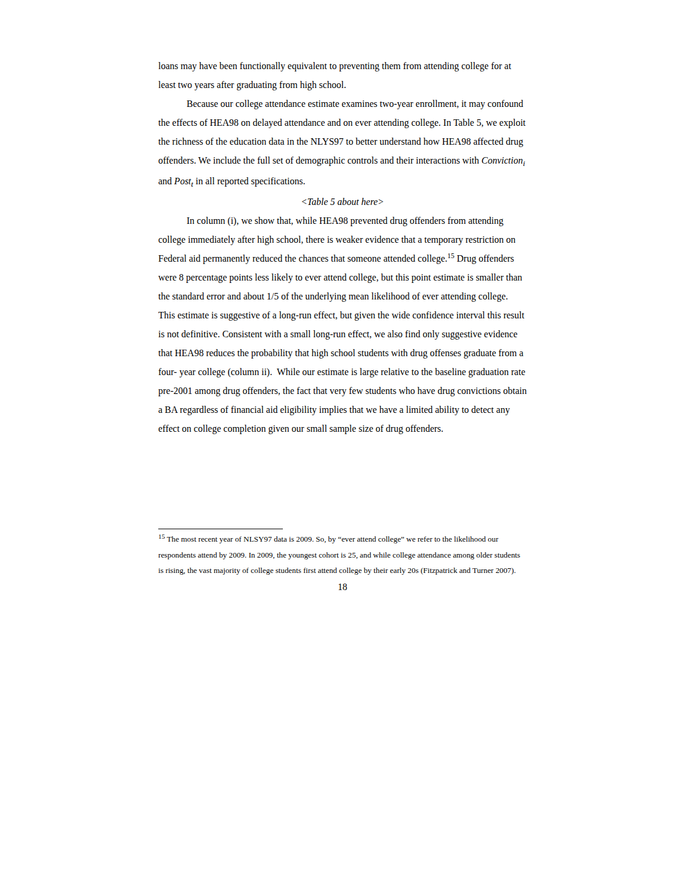loans may have been functionally equivalent to preventing them from attending college for at least two years after graduating from high school.
Because our college attendance estimate examines two-year enrollment, it may confound the effects of HEA98 on delayed attendance and on ever attending college. In Table 5, we exploit the richness of the education data in the NLYS97 to better understand how HEA98 affected drug offenders. We include the full set of demographic controls and their interactions with Convictioni and Postt in all reported specifications.
<Table 5 about here>
In column (i), we show that, while HEA98 prevented drug offenders from attending college immediately after high school, there is weaker evidence that a temporary restriction on Federal aid permanently reduced the chances that someone attended college.15 Drug offenders were 8 percentage points less likely to ever attend college, but this point estimate is smaller than the standard error and about 1/5 of the underlying mean likelihood of ever attending college. This estimate is suggestive of a long-run effect, but given the wide confidence interval this result is not definitive. Consistent with a small long-run effect, we also find only suggestive evidence that HEA98 reduces the probability that high school students with drug offenses graduate from a four- year college (column ii). While our estimate is large relative to the baseline graduation rate pre-2001 among drug offenders, the fact that very few students who have drug convictions obtain a BA regardless of financial aid eligibility implies that we have a limited ability to detect any effect on college completion given our small sample size of drug offenders.
15 The most recent year of NLSY97 data is 2009. So, by “ever attend college” we refer to the likelihood our respondents attend by 2009. In 2009, the youngest cohort is 25, and while college attendance among older students is rising, the vast majority of college students first attend college by their early 20s (Fitzpatrick and Turner 2007).
18